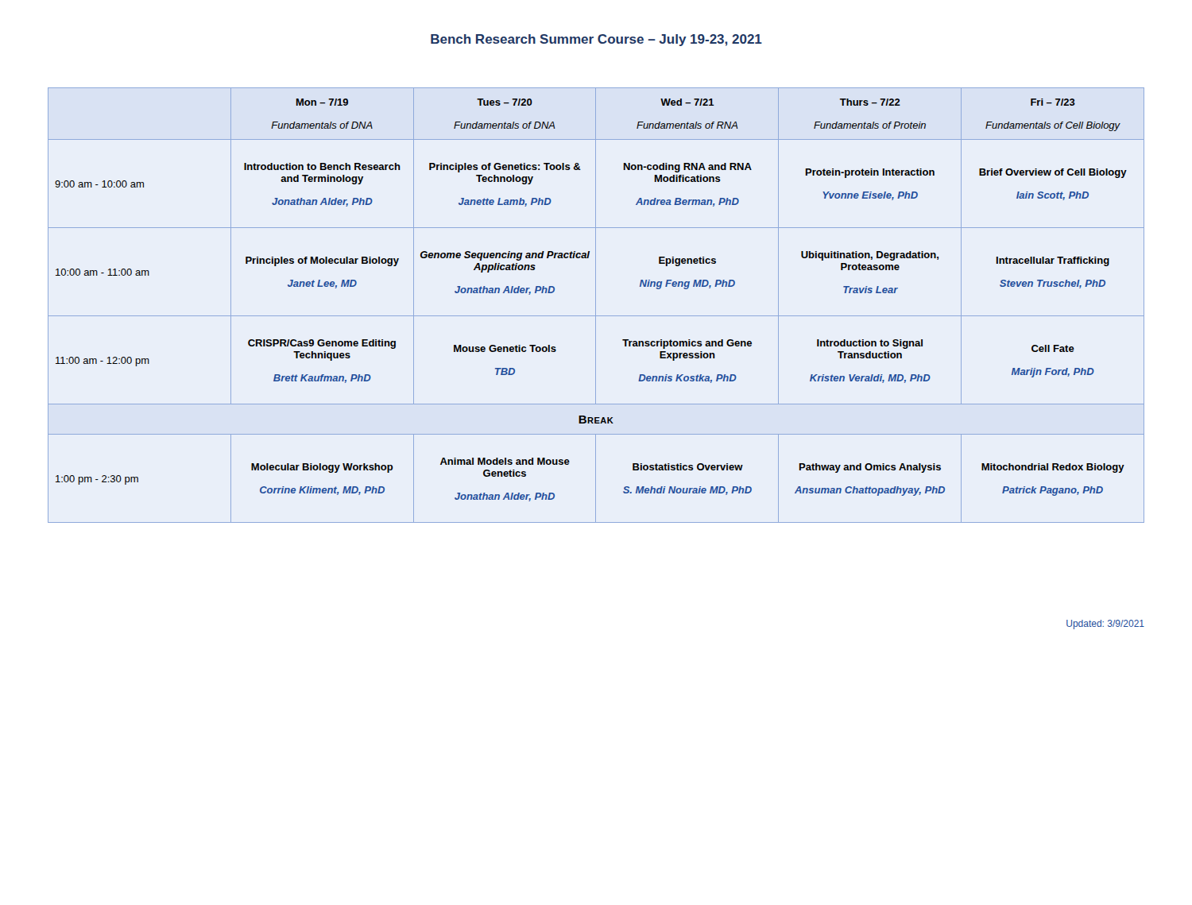Bench Research Summer Course – July 19-23, 2021
| | Mon – 7/19 Fundamentals of DNA | Tues – 7/20 Fundamentals of DNA | Wed – 7/21 Fundamentals of RNA | Thurs – 7/22 Fundamentals of Protein | Fri – 7/23 Fundamentals of Cell Biology |
| --- | --- | --- | --- | --- | --- |
| 9:00 am - 10:00 am | Introduction to Bench Research and Terminology Jonathan Alder, PhD | Principles of Genetics: Tools & Technology Janette Lamb, PhD | Non-coding RNA and RNA Modifications Andrea Berman, PhD | Protein-protein Interaction Yvonne Eisele, PhD | Brief Overview of Cell Biology Iain Scott, PhD |
| 10:00 am - 11:00 am | Principles of Molecular Biology Janet Lee, MD | Genome Sequencing and Practical Applications Jonathan Alder, PhD | Epigenetics Ning Feng MD, PhD | Ubiquitination, Degradation, Proteasome Travis Lear | Intracellular Trafficking Steven Truschel, PhD |
| 11:00 am - 12:00 pm | CRISPR/Cas9 Genome Editing Techniques Brett Kaufman, PhD | Mouse Genetic Tools TBD | Transcriptomics and Gene Expression Dennis Kostka, PhD | Introduction to Signal Transduction Kristen Veraldi, MD, PhD | Cell Fate Marijn Ford, PhD |
| Break |
| 1:00 pm - 2:30 pm | Molecular Biology Workshop Corrine Kliment, MD, PhD | Animal Models and Mouse Genetics Jonathan Alder, PhD | Biostatistics Overview S. Mehdi Nouraie MD, PhD | Pathway and Omics Analysis Ansuman Chattopadhyay, PhD | Mitochondrial Redox Biology Patrick Pagano, PhD |
Updated: 3/9/2021